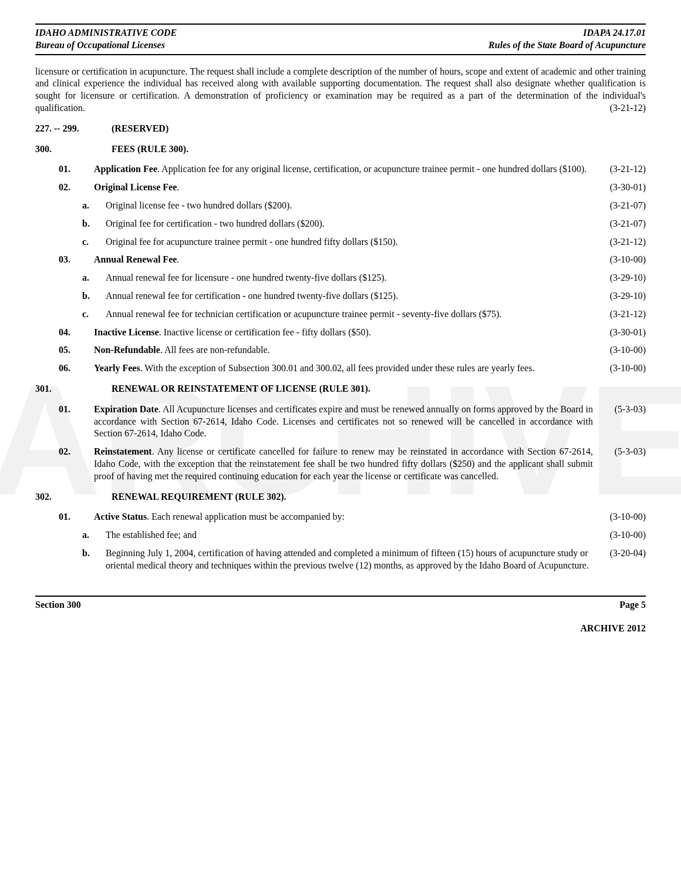ARCHIVE
IDAHO ADMINISTRATIVE CODE
Bureau of Occupational Licenses
IDAPA 24.17.01
Rules of the State Board of Acupuncture
licensure or certification in acupuncture. The request shall include a complete description of the number of hours, scope and extent of academic and other training and clinical experience the individual has received along with available supporting documentation. The request shall also designate whether qualification is sought for licensure or certification. A demonstration of proficiency or examination may be required as a part of the determination of the individual's qualification.(3-21-12)
227. -- 299.
(RESERVED)
300.
FEES (RULE 300).
01.
Application Fee. Application fee for any original license, certification, or acupuncture trainee permit - one hundred dollars ($100).
(3-21-12)
02.
Original License Fee.
(3-30-01)
a.
Original license fee - two hundred dollars ($200).
(3-21-07)
b.
Original fee for certification - two hundred dollars ($200).
(3-21-07)
c.
Original fee for acupuncture trainee permit - one hundred fifty dollars ($150).
(3-21-12)
03.
Annual Renewal Fee.
(3-10-00)
a.
Annual renewal fee for licensure - one hundred twenty-five dollars ($125).
(3-29-10)
b.
Annual renewal fee for certification - one hundred twenty-five dollars ($125).
(3-29-10)
c.
Annual renewal fee for technician certification or acupuncture trainee permit - seventy-five dollars ($75).
(3-21-12)
04.
Inactive License. Inactive license or certification fee - fifty dollars ($50).
(3-30-01)
05.
Non-Refundable. All fees are non-refundable.
(3-10-00)
06.
Yearly Fees. With the exception of Subsection 300.01 and 300.02, all fees provided under these rules are yearly fees.
(3-10-00)
301.
RENEWAL OR REINSTATEMENT OF LICENSE (RULE 301).
01.
Expiration Date. All Acupuncture licenses and certificates expire and must be renewed annually on forms approved by the Board in accordance with Section 67-2614, Idaho Code. Licenses and certificates not so renewed will be cancelled in accordance with Section 67-2614, Idaho Code.
(5-3-03)
02.
Reinstatement. Any license or certificate cancelled for failure to renew may be reinstated in accordance with Section 67-2614, Idaho Code, with the exception that the reinstatement fee shall be two hundred fifty dollars ($250) and the applicant shall submit proof of having met the required continuing education for each year the license or certificate was cancelled.
(5-3-03)
302.
RENEWAL REQUIREMENT (RULE 302).
01.
Active Status. Each renewal application must be accompanied by:
(3-10-00)
a.
The established fee; and
(3-10-00)
b.
Beginning July 1, 2004, certification of having attended and completed a minimum of fifteen (15) hours of acupuncture study or oriental medical theory and techniques within the previous twelve (12) months, as approved by the Idaho Board of Acupuncture.
(3-20-04)
Section 300
Page 5
ARCHIVE 2012